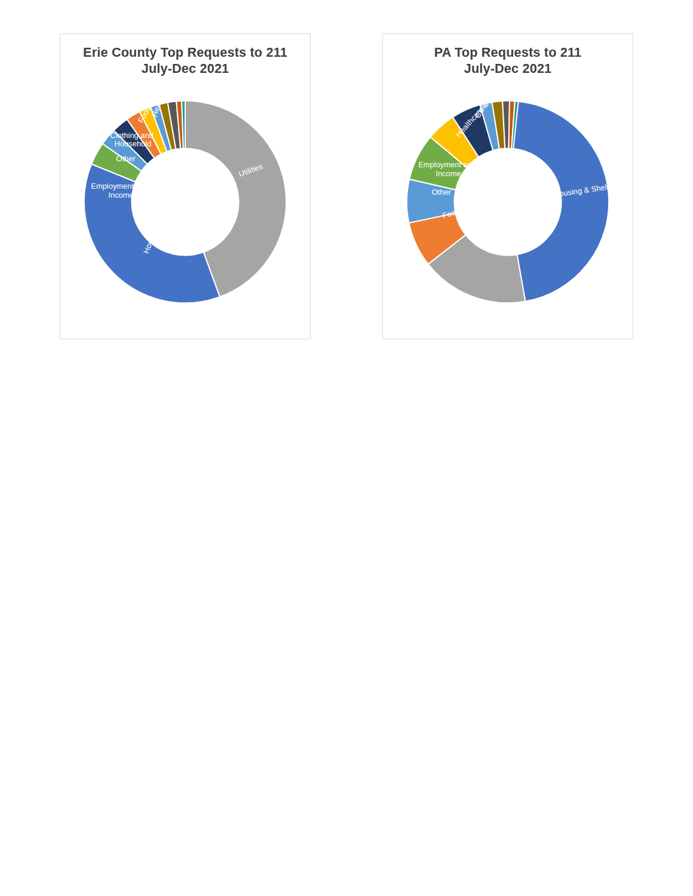Erie County Top Requests to 211
July-Dec 2021
Utilities Housing & Shelter Employment and Income Other Clothing and Household Food Healthcare &…
PA Top Requests to 211
July-Dec 2021
Housing & Shelter Utilities Food Other Employment and Income Healthcare &… Clothing and…
Top requests to 211, July–December 2021 (categories shown in charts, ordered largest to smallest)
| Rank | Erie County | Pennsylvania |
| --- | --- | --- |
| 1 | Utilities | Housing & Shelter |
| 2 | Housing & Shelter | Utilities |
| 3 | Employment and Income | Food |
| 4 | Other | Other |
| 5 | Clothing and Household | Employment and Income |
| 6 | Food | Healthcare & … |
| 7 | Healthcare & … | Clothing and … |
| 8–12 | Additional smaller categories (unlabeled) | Additional smaller categories (unlabeled) |